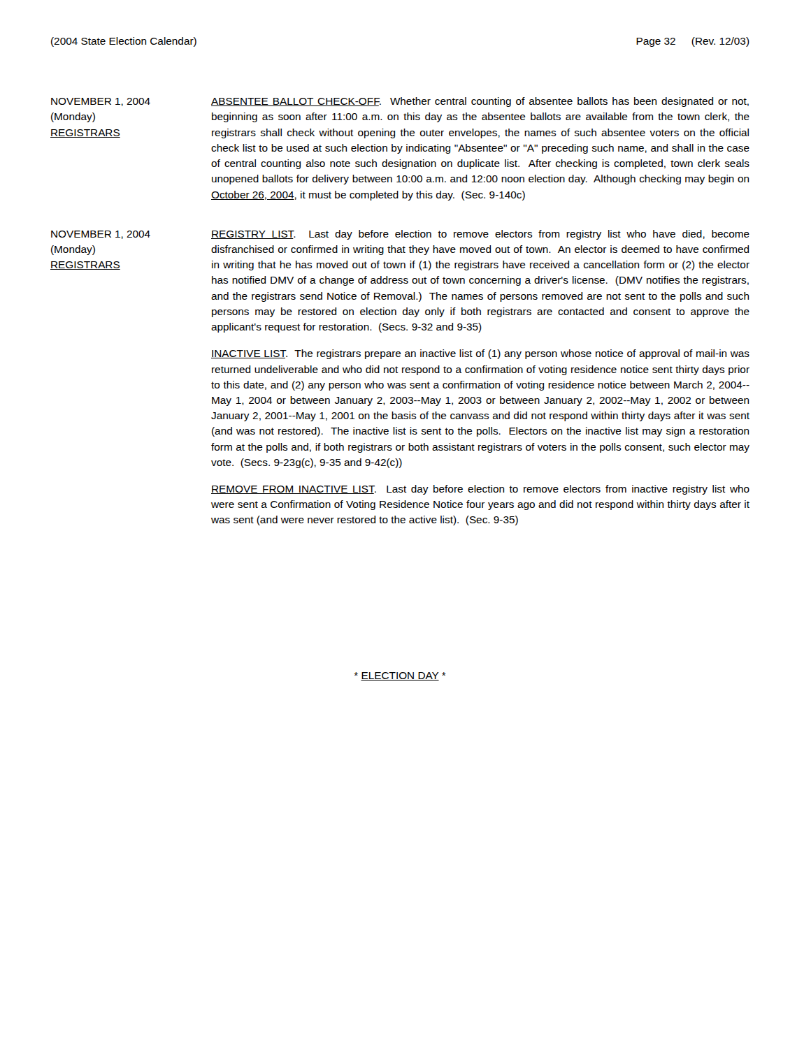(2004 State Election Calendar)
Page 32 (Rev. 12/03)
NOVEMBER 1, 2004 (Monday) REGISTRARS
ABSENTEE BALLOT CHECK-OFF. Whether central counting of absentee ballots has been designated or not, beginning as soon after 11:00 a.m. on this day as the absentee ballots are available from the town clerk, the registrars shall check without opening the outer envelopes, the names of such absentee voters on the official check list to be used at such election by indicating "Absentee" or "A" preceding such name, and shall in the case of central counting also note such designation on duplicate list. After checking is completed, town clerk seals unopened ballots for delivery between 10:00 a.m. and 12:00 noon election day. Although checking may begin on October 26, 2004, it must be completed by this day. (Sec. 9-140c)
NOVEMBER 1, 2004 (Monday) REGISTRARS
REGISTRY LIST. Last day before election to remove electors from registry list who have died, become disfranchised or confirmed in writing that they have moved out of town. An elector is deemed to have confirmed in writing that he has moved out of town if (1) the registrars have received a cancellation form or (2) the elector has notified DMV of a change of address out of town concerning a driver's license. (DMV notifies the registrars, and the registrars send Notice of Removal.) The names of persons removed are not sent to the polls and such persons may be restored on election day only if both registrars are contacted and consent to approve the applicant's request for restoration. (Secs. 9-32 and 9-35)
INACTIVE LIST. The registrars prepare an inactive list of (1) any person whose notice of approval of mail-in was returned undeliverable and who did not respond to a confirmation of voting residence notice sent thirty days prior to this date, and (2) any person who was sent a confirmation of voting residence notice between March 2, 2004--May 1, 2004 or between January 2, 2003--May 1, 2003 or between January 2, 2002--May 1, 2002 or between January 2, 2001--May 1, 2001 on the basis of the canvass and did not respond within thirty days after it was sent (and was not restored). The inactive list is sent to the polls. Electors on the inactive list may sign a restoration form at the polls and, if both registrars or both assistant registrars of voters in the polls consent, such elector may vote. (Secs. 9-23g(c), 9-35 and 9-42(c))
REMOVE FROM INACTIVE LIST. Last day before election to remove electors from inactive registry list who were sent a Confirmation of Voting Residence Notice four years ago and did not respond within thirty days after it was sent (and were never restored to the active list). (Sec. 9-35)
* ELECTION DAY *